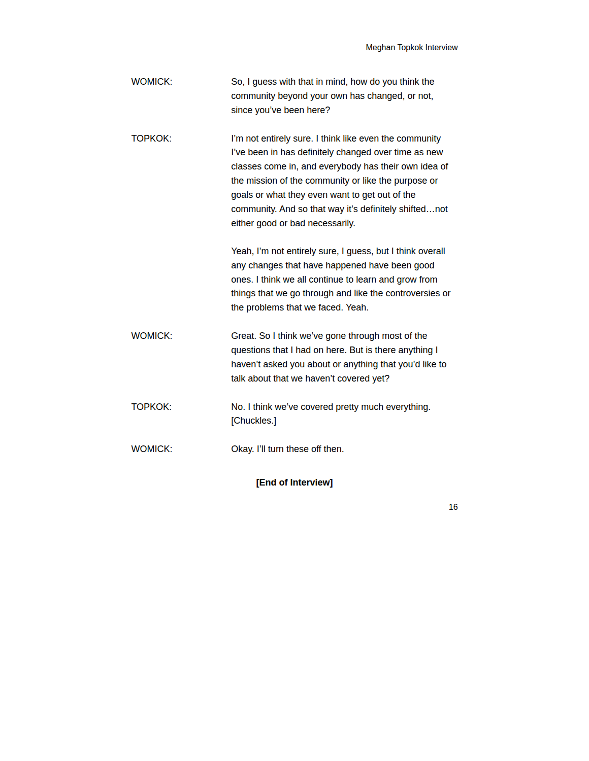Meghan Topkok Interview
WOMICK:
So, I guess with that in mind, how do you think the community beyond your own has changed, or not, since you’ve been here?
TOPKOK:
I’m not entirely sure. I think like even the community I’ve been in has definitely changed over time as new classes come in, and everybody has their own idea of the mission of the community or like the purpose or goals or what they even want to get out of the community. And so that way it’s definitely shifted…not either good or bad necessarily.
Yeah, I’m not entirely sure, I guess, but I think overall any changes that have happened have been good ones. I think we all continue to learn and grow from things that we go through and like the controversies or the problems that we faced. Yeah.
WOMICK:
Great. So I think we’ve gone through most of the questions that I had on here. But is there anything I haven’t asked you about or anything that you’d like to talk about that we haven’t covered yet?
TOPKOK:
No. I think we’ve covered pretty much everything. [Chuckles.]
WOMICK:
Okay. I’ll turn these off then.
[End of Interview]
16